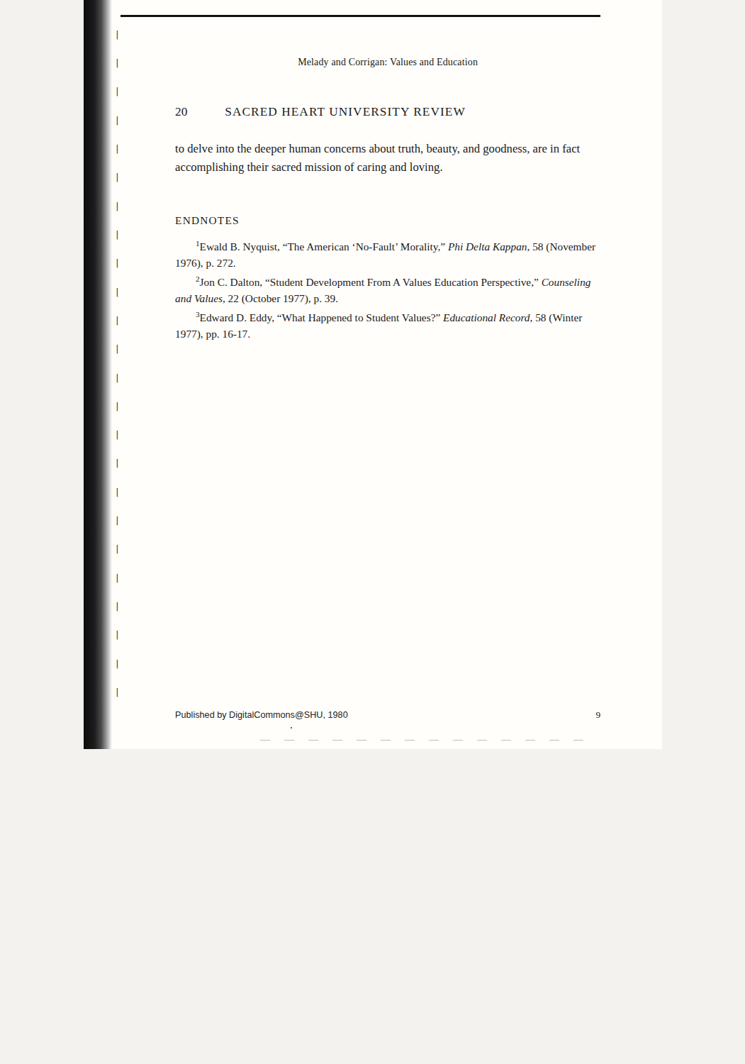|
|
|
|
|
|
|
|
|
|
|
|
|
|
|
|
|
|
|
|
|
|
|
|
Melady and Corrigan: Values and Education
20 SACRED HEART UNIVERSITY REVIEW
to delve into the deeper human concerns about truth, beauty, and goodness, are in fact accomplishing their sacred mission of caring and loving.
ENDNOTES
1Ewald B. Nyquist, “The American ‘No-Fault’ Morality,” Phi Delta Kappan, 58 (November 1976), p. 272.
2Jon C. Dalton, “Student Development From A Values Education Perspective,” Counseling and Values, 22 (October 1977), p. 39.
3Edward D. Eddy, “What Happened to Student Values?” Educational Record, 58 (Winter 1977), pp. 16-17.
Published by DigitalCommons@SHU, 1980 9